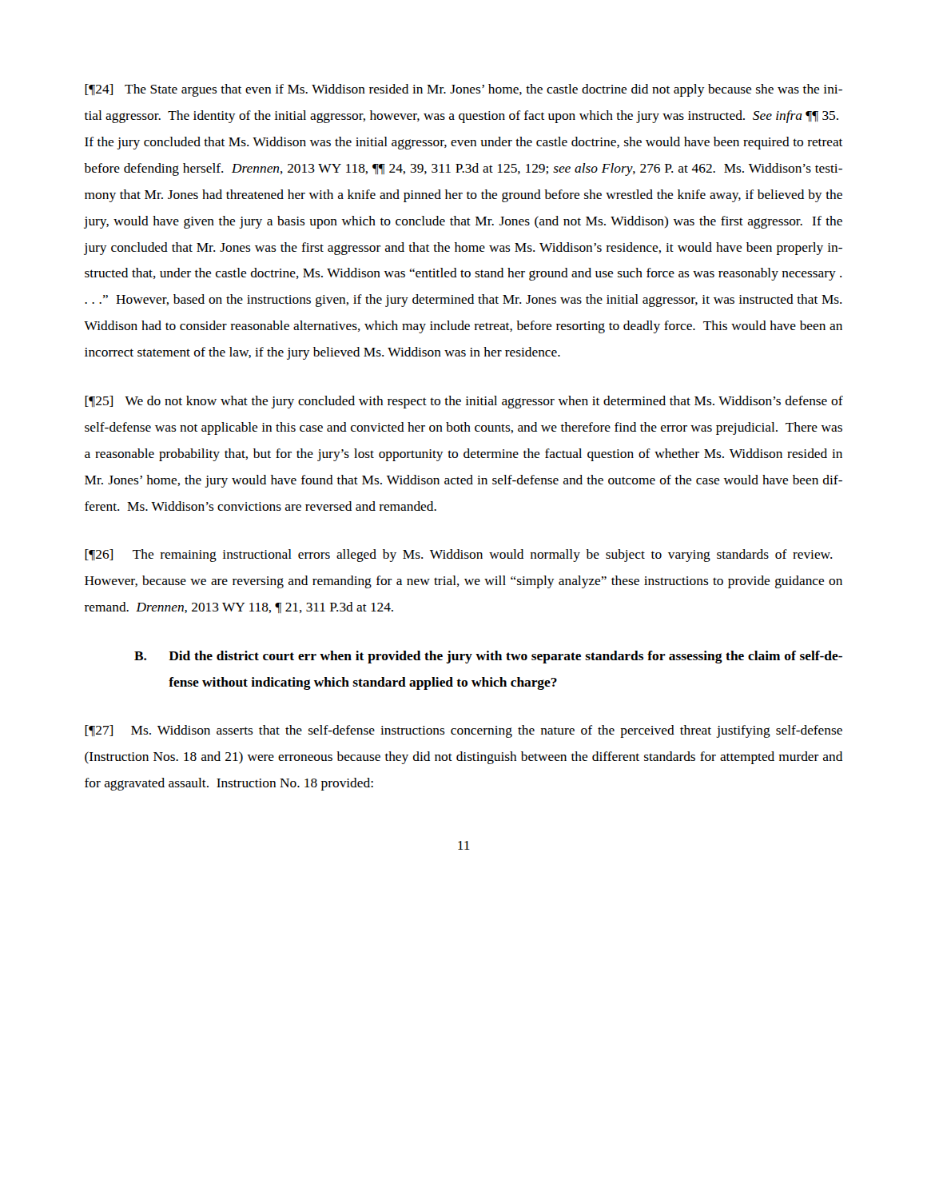[¶24] The State argues that even if Ms. Widdison resided in Mr. Jones’ home, the castle doctrine did not apply because she was the initial aggressor. The identity of the initial aggressor, however, was a question of fact upon which the jury was instructed. See infra ¶¶ 35. If the jury concluded that Ms. Widdison was the initial aggressor, even under the castle doctrine, she would have been required to retreat before defending herself. Drennen, 2013 WY 118, ¶¶ 24, 39, 311 P.3d at 125, 129; see also Flory, 276 P. at 462. Ms. Widdison’s testimony that Mr. Jones had threatened her with a knife and pinned her to the ground before she wrestled the knife away, if believed by the jury, would have given the jury a basis upon which to conclude that Mr. Jones (and not Ms. Widdison) was the first aggressor. If the jury concluded that Mr. Jones was the first aggressor and that the home was Ms. Widdison’s residence, it would have been properly instructed that, under the castle doctrine, Ms. Widdison was “entitled to stand her ground and use such force as was reasonably necessary . . . .” However, based on the instructions given, if the jury determined that Mr. Jones was the initial aggressor, it was instructed that Ms. Widdison had to consider reasonable alternatives, which may include retreat, before resorting to deadly force. This would have been an incorrect statement of the law, if the jury believed Ms. Widdison was in her residence.
[¶25] We do not know what the jury concluded with respect to the initial aggressor when it determined that Ms. Widdison’s defense of self-defense was not applicable in this case and convicted her on both counts, and we therefore find the error was prejudicial. There was a reasonable probability that, but for the jury’s lost opportunity to determine the factual question of whether Ms. Widdison resided in Mr. Jones’ home, the jury would have found that Ms. Widdison acted in self-defense and the outcome of the case would have been different. Ms. Widdison’s convictions are reversed and remanded.
[¶26] The remaining instructional errors alleged by Ms. Widdison would normally be subject to varying standards of review. However, because we are reversing and remanding for a new trial, we will “simply analyze” these instructions to provide guidance on remand. Drennen, 2013 WY 118, ¶ 21, 311 P.3d at 124.
B. Did the district court err when it provided the jury with two separate standards for assessing the claim of self-defense without indicating which standard applied to which charge?
[¶27] Ms. Widdison asserts that the self-defense instructions concerning the nature of the perceived threat justifying self-defense (Instruction Nos. 18 and 21) were erroneous because they did not distinguish between the different standards for attempted murder and for aggravated assault. Instruction No. 18 provided:
11